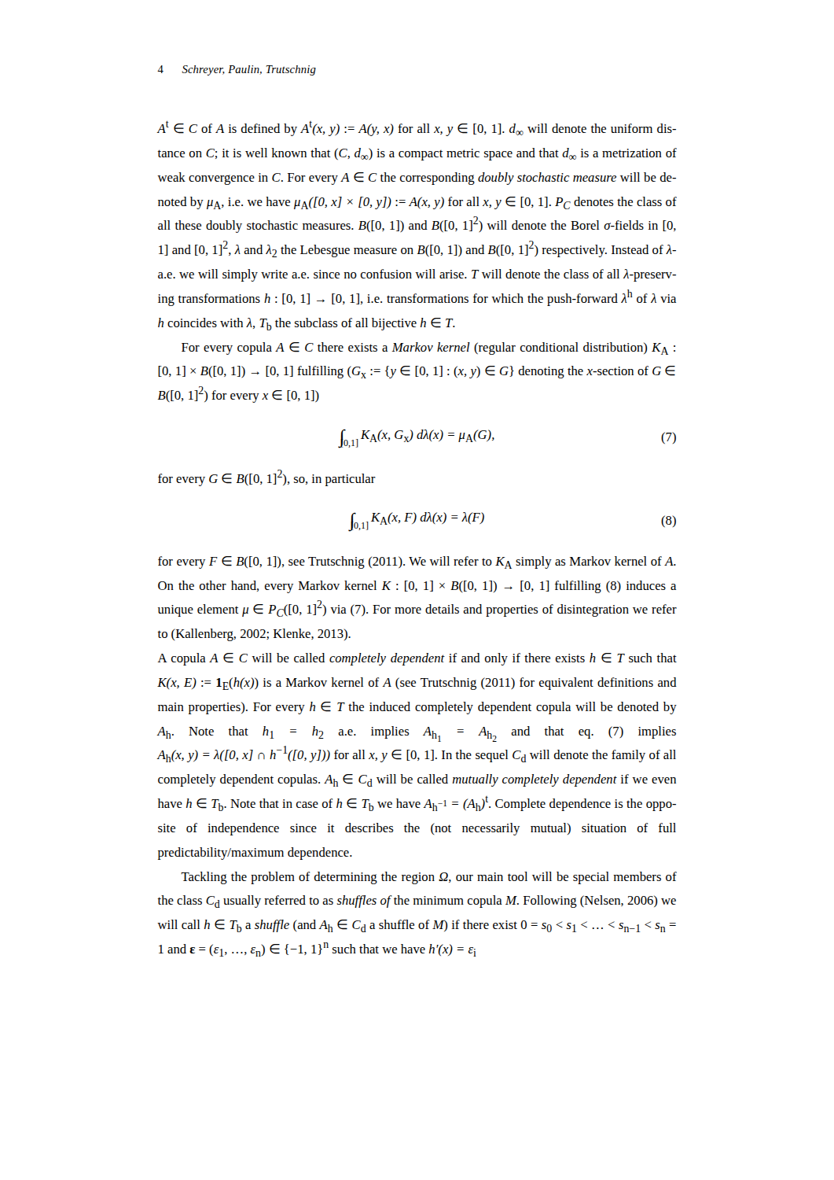4 Schreyer, Paulin, Trutschnig
At ∈ C of A is defined by At(x, y) := A(y, x) for all x, y ∈ [0, 1]. d∞ will denote the uniform distance on C; it is well known that (C, d∞) is a compact metric space and that d∞ is a metrization of weak convergence in C. For every A ∈ C the corresponding doubly stochastic measure will be denoted by μA, i.e. we have μA([0, x] × [0, y]) := A(x, y) for all x, y ∈ [0, 1]. PC denotes the class of all these doubly stochastic measures. B([0, 1]) and B([0, 1]2) will denote the Borel σ-fields in [0, 1] and [0, 1]2, λ and λ2 the Lebesgue measure on B([0, 1]) and B([0, 1]2) respectively. Instead of λ-a.e. we will simply write a.e. since no confusion will arise. T will denote the class of all λ-preserving transformations h : [0, 1] → [0, 1], i.e. transformations for which the push-forward λh of λ via h coincides with λ, Tb the subclass of all bijective h ∈ T.
For every copula A ∈ C there exists a Markov kernel (regular conditional distribution) KA : [0, 1] × B([0, 1]) → [0, 1] fulfilling (Gx := {y ∈ [0, 1] : (x, y) ∈ G} denoting the x-section of G ∈ B([0, 1]2) for every x ∈ [0, 1])
∫[0,1] KA(x, Gx) dλ(x) = μA(G), (7)
for every G ∈ B([0, 1]2), so, in particular
∫[0,1] KA(x, F) dλ(x) = λ(F) (8)
for every F ∈ B([0, 1]), see Trutschnig (2011). We will refer to KA simply as Markov kernel of A. On the other hand, every Markov kernel K : [0, 1] × B([0, 1]) → [0, 1] fulfilling (8) induces a unique element μ ∈ PC([0, 1]2) via (7). For more details and properties of disintegration we refer to (Kallenberg, 2002; Klenke, 2013).
A copula A ∈ C will be called completely dependent if and only if there exists h ∈ T such that K(x, E) := 1E(h(x)) is a Markov kernel of A (see Trutschnig (2011) for equivalent definitions and main properties). For every h ∈ T the induced completely dependent copula will be denoted by Ah. Note that h1 = h2 a.e. implies Ah1 = Ah2 and that eq. (7) implies Ah(x, y) = λ([0, x] ∩ h−1([0, y])) for all x, y ∈ [0, 1]. In the sequel Cd will denote the family of all completely dependent copulas. Ah ∈ Cd will be called mutually completely dependent if we even have h ∈ Tb. Note that in case of h ∈ Tb we have Ah−1 = (Ah)t. Complete dependence is the opposite of independence since it describes the (not necessarily mutual) situation of full predictability/maximum dependence.
Tackling the problem of determining the region Ω, our main tool will be special members of the class Cd usually referred to as shuffles of the minimum copula M. Following (Nelsen, 2006) we will call h ∈ Tb a shuffle (and Ah ∈ Cd a shuffle of M) if there exist 0 = s0 < s1 < … < sn−1 < sn = 1 and ε = (ε1, …, εn) ∈ {−1, 1}n such that we have h′(x) = εi